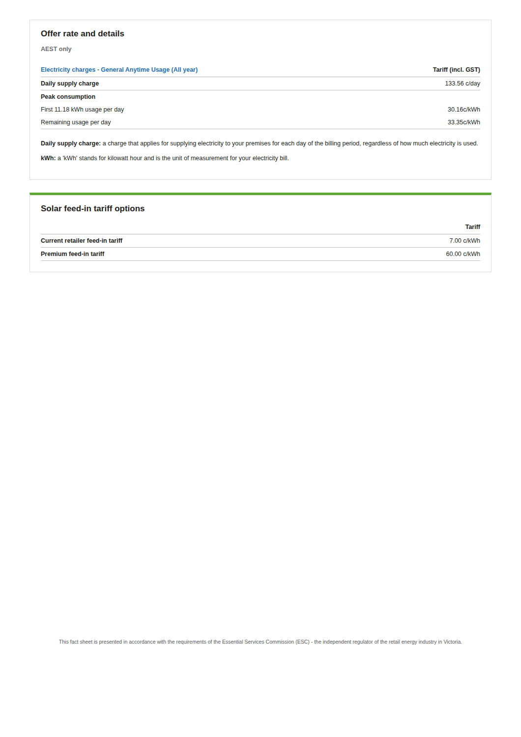Offer rate and details
AEST only
| Electricity charges - General Anytime Usage (All year) | Tariff (incl. GST) |
| --- | --- |
| Daily supply charge | 133.56 c/day |
| Peak consumption | |
| First 11.18 kWh usage per day | 30.16c/kWh |
| Remaining usage per day | 33.35c/kWh |
Daily supply charge: a charge that applies for supplying electricity to your premises for each day of the billing period, regardless of how much electricity is used.
kWh: a 'kWh' stands for kilowatt hour and is the unit of measurement for your electricity bill.
Solar feed-in tariff options
| | Tariff |
| --- | --- |
| Current retailer feed-in tariff | 7.00 c/kWh |
| Premium feed-in tariff | 60.00 c/kWh |
This fact sheet is presented in accordance with the requirements of the Essential Services Commission (ESC) - the independent regulator of the retail energy industry in Victoria.